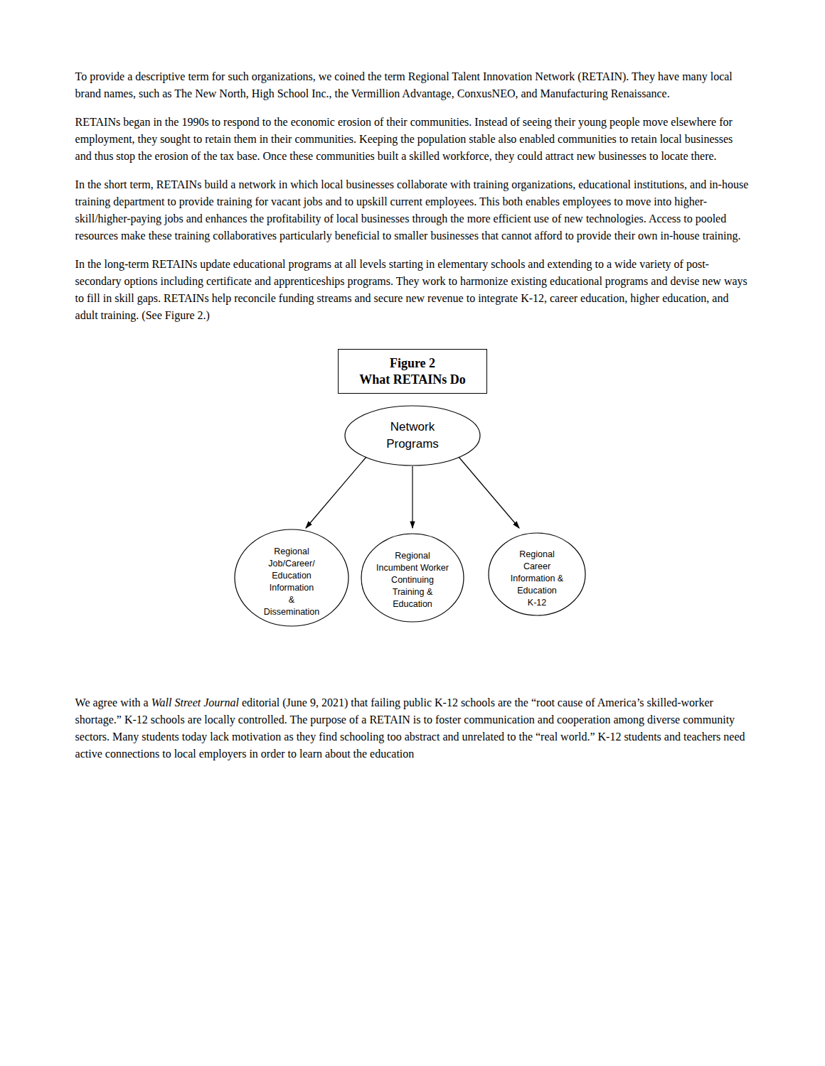To provide a descriptive term for such organizations, we coined the term Regional Talent Innovation Network (RETAIN). They have many local brand names, such as The New North, High School Inc., the Vermillion Advantage, ConxusNEO, and Manufacturing Renaissance.
RETAINs began in the 1990s to respond to the economic erosion of their communities. Instead of seeing their young people move elsewhere for employment, they sought to retain them in their communities. Keeping the population stable also enabled communities to retain local businesses and thus stop the erosion of the tax base. Once these communities built a skilled workforce, they could attract new businesses to locate there.
In the short term, RETAINs build a network in which local businesses collaborate with training organizations, educational institutions, and in-house training department to provide training for vacant jobs and to upskill current employees. This both enables employees to move into higher-skill/higher-paying jobs and enhances the profitability of local businesses through the more efficient use of new technologies. Access to pooled resources make these training collaboratives particularly beneficial to smaller businesses that cannot afford to provide their own in-house training.
In the long-term RETAINs update educational programs at all levels starting in elementary schools and extending to a wide variety of post-secondary options including certificate and apprenticeships programs. They work to harmonize existing educational programs and devise new ways to fill in skill gaps. RETAINs help reconcile funding streams and secure new revenue to integrate K-12, career education, higher education, and adult training. (See Figure 2.)
Figure 2
What RETAINs Do
Network Programs Regional Job/Career/ Education Information & Dissemination Regional Incumbent Worker Continuing Training & Education Regional Career Information & Education K-12
We agree with a Wall Street Journal editorial (June 9, 2021) that failing public K-12 schools are the “root cause of America’s skilled-worker shortage.” K-12 schools are locally controlled. The purpose of a RETAIN is to foster communication and cooperation among diverse community sectors. Many students today lack motivation as they find schooling too abstract and unrelated to the “real world.” K-12 students and teachers need active connections to local employers in order to learn about the education